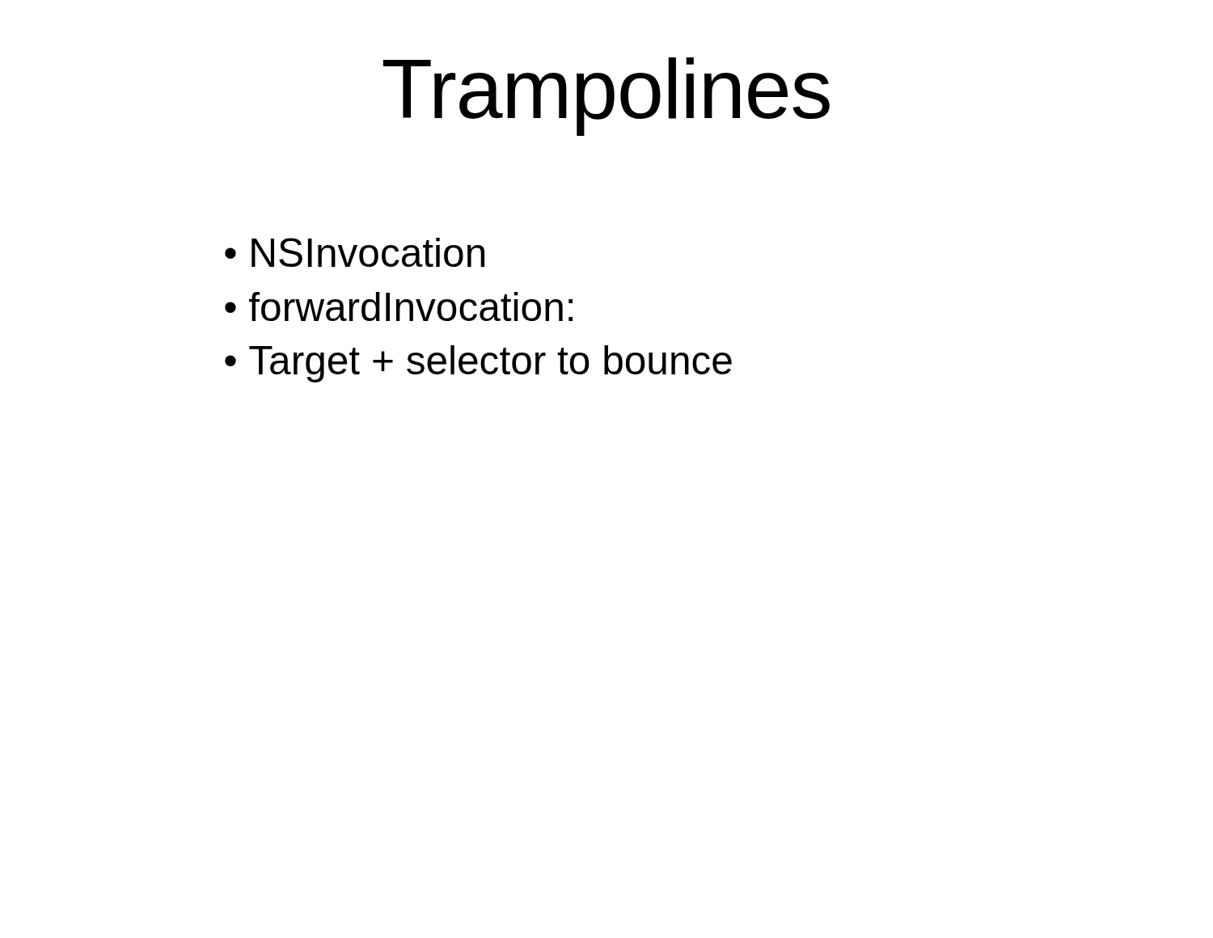Trampolines
NSInvocation
forwardInvocation:
Target + selector to bounce